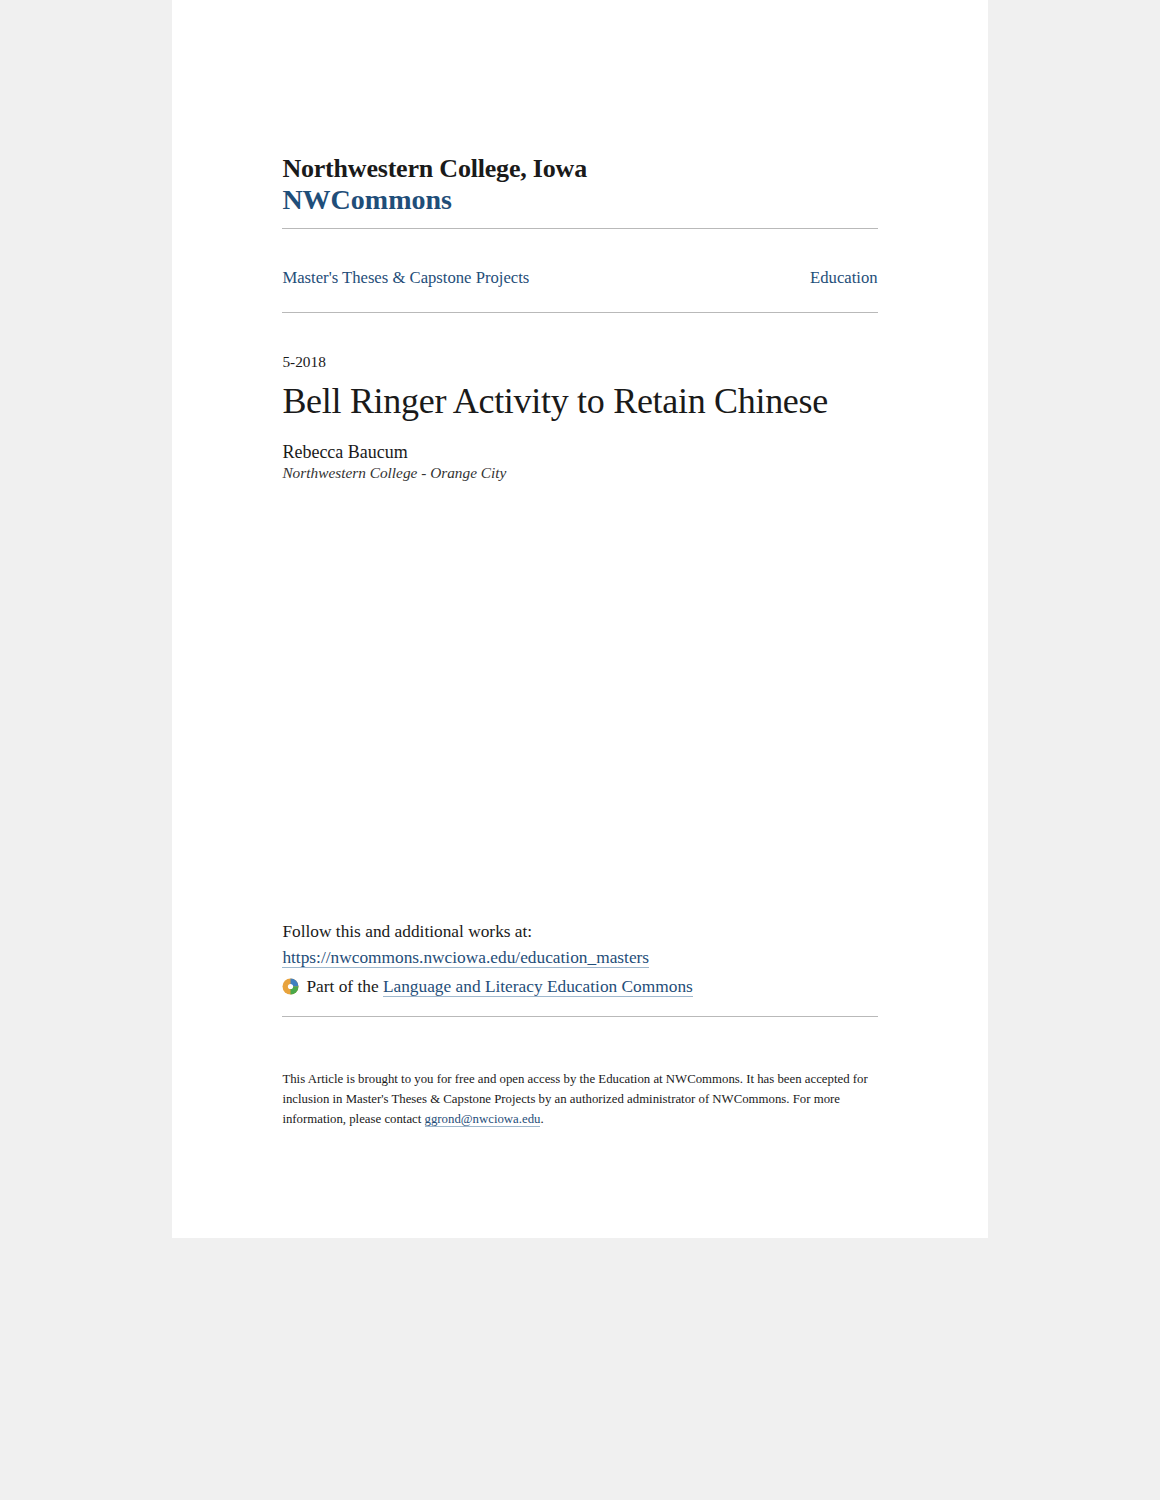Northwestern College, Iowa
NWCommons
Master's Theses & Capstone Projects Education
5-2018
Bell Ringer Activity to Retain Chinese
Rebecca Baucum
Northwestern College - Orange City
Follow this and additional works at: https://nwcommons.nwciowa.edu/education_masters
Part of the Language and Literacy Education Commons
This Article is brought to you for free and open access by the Education at NWCommons. It has been accepted for inclusion in Master's Theses & Capstone Projects by an authorized administrator of NWCommons. For more information, please contact ggrond@nwciowa.edu.